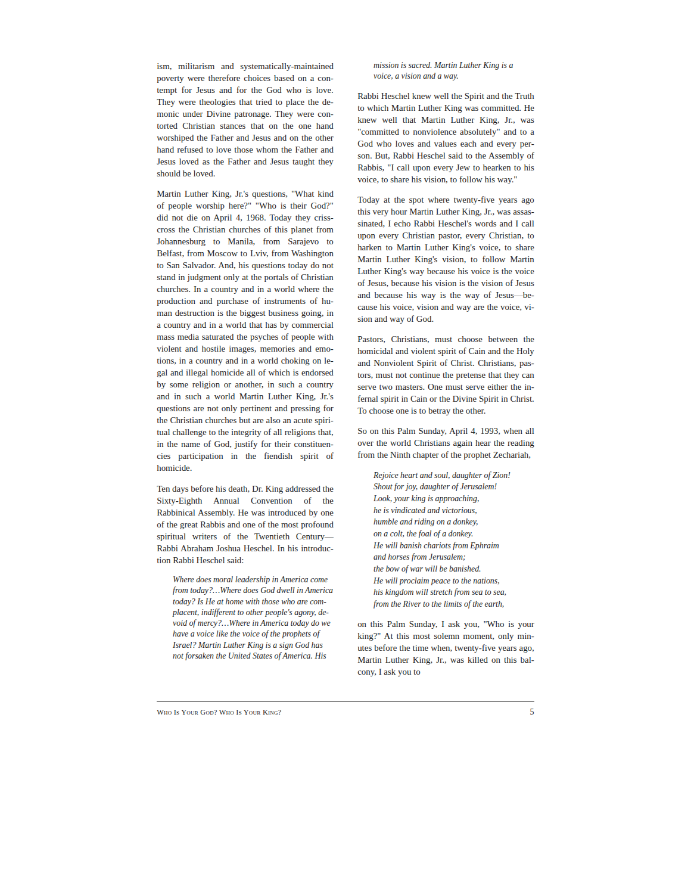ism, militarism and systematically-maintained poverty were therefore choices based on a contempt for Jesus and for the God who is love. They were theologies that tried to place the demonic under Divine patronage. They were contorted Christian stances that on the one hand worshiped the Father and Jesus and on the other hand refused to love those whom the Father and Jesus loved as the Father and Jesus taught they should be loved.
Martin Luther King, Jr.'s questions, "What kind of people worship here?" "Who is their God?" did not die on April 4, 1968. Today they crisscross the Christian churches of this planet from Johannesburg to Manila, from Sarajevo to Belfast, from Moscow to Lviv, from Washington to San Salvador. And, his questions today do not stand in judgment only at the portals of Christian churches. In a country and in a world where the production and purchase of instruments of human destruction is the biggest business going, in a country and in a world that has by commercial mass media saturated the psyches of people with violent and hostile images, memories and emotions, in a country and in a world choking on legal and illegal homicide all of which is endorsed by some religion or another, in such a country and in such a world Martin Luther King, Jr.'s questions are not only pertinent and pressing for the Christian churches but are also an acute spiritual challenge to the integrity of all religions that, in the name of God, justify for their constituencies participation in the fiendish spirit of homicide.
Ten days before his death, Dr. King addressed the Sixty-Eighth Annual Convention of the Rabbinical Assembly. He was introduced by one of the great Rabbis and one of the most profound spiritual writers of the Twentieth Century—Rabbi Abraham Joshua Heschel. In his introduction Rabbi Heschel said:
Where does moral leadership in America come from today?…Where does God dwell in America today? Is He at home with those who are complacent, indifferent to other people's agony, devoid of mercy?…Where in America today do we have a voice like the voice of the prophets of Israel? Martin Luther King is a sign God has not forsaken the United States of America. His mission is sacred. Martin Luther King is a voice, a vision and a way.
Rabbi Heschel knew well the Spirit and the Truth to which Martin Luther King was committed. He knew well that Martin Luther King, Jr., was "committed to nonviolence absolutely" and to a God who loves and values each and every person. But, Rabbi Heschel said to the Assembly of Rabbis, "I call upon every Jew to hearken to his voice, to share his vision, to follow his way."
Today at the spot where twenty-five years ago this very hour Martin Luther King, Jr., was assassinated, I echo Rabbi Heschel's words and I call upon every Christian pastor, every Christian, to harken to Martin Luther King's voice, to share Martin Luther King's vision, to follow Martin Luther King's way because his voice is the voice of Jesus, because his vision is the vision of Jesus and because his way is the way of Jesus—because his voice, vision and way are the voice, vision and way of God.
Pastors, Christians, must choose between the homicidal and violent spirit of Cain and the Holy and Nonviolent Spirit of Christ. Christians, pastors, must not continue the pretense that they can serve two masters. One must serve either the infernal spirit in Cain or the Divine Spirit in Christ. To choose one is to betray the other.
So on this Palm Sunday, April 4, 1993, when all over the world Christians again hear the reading from the Ninth chapter of the prophet Zechariah,
Rejoice heart and soul, daughter of Zion!
Shout for joy, daughter of Jerusalem!
Look, your king is approaching,
he is vindicated and victorious,
humble and riding on a donkey,
on a colt, the foal of a donkey.
He will banish chariots from Ephraim
and horses from Jerusalem;
the bow of war will be banished.
He will proclaim peace to the nations,
his kingdom will stretch from sea to sea,
from the River to the limits of the earth,
on this Palm Sunday, I ask you, "Who is your king?" At this most solemn moment, only minutes before the time when, twenty-five years ago, Martin Luther King, Jr., was killed on this balcony, I ask you to
Who Is Your God? Who Is Your King? 5